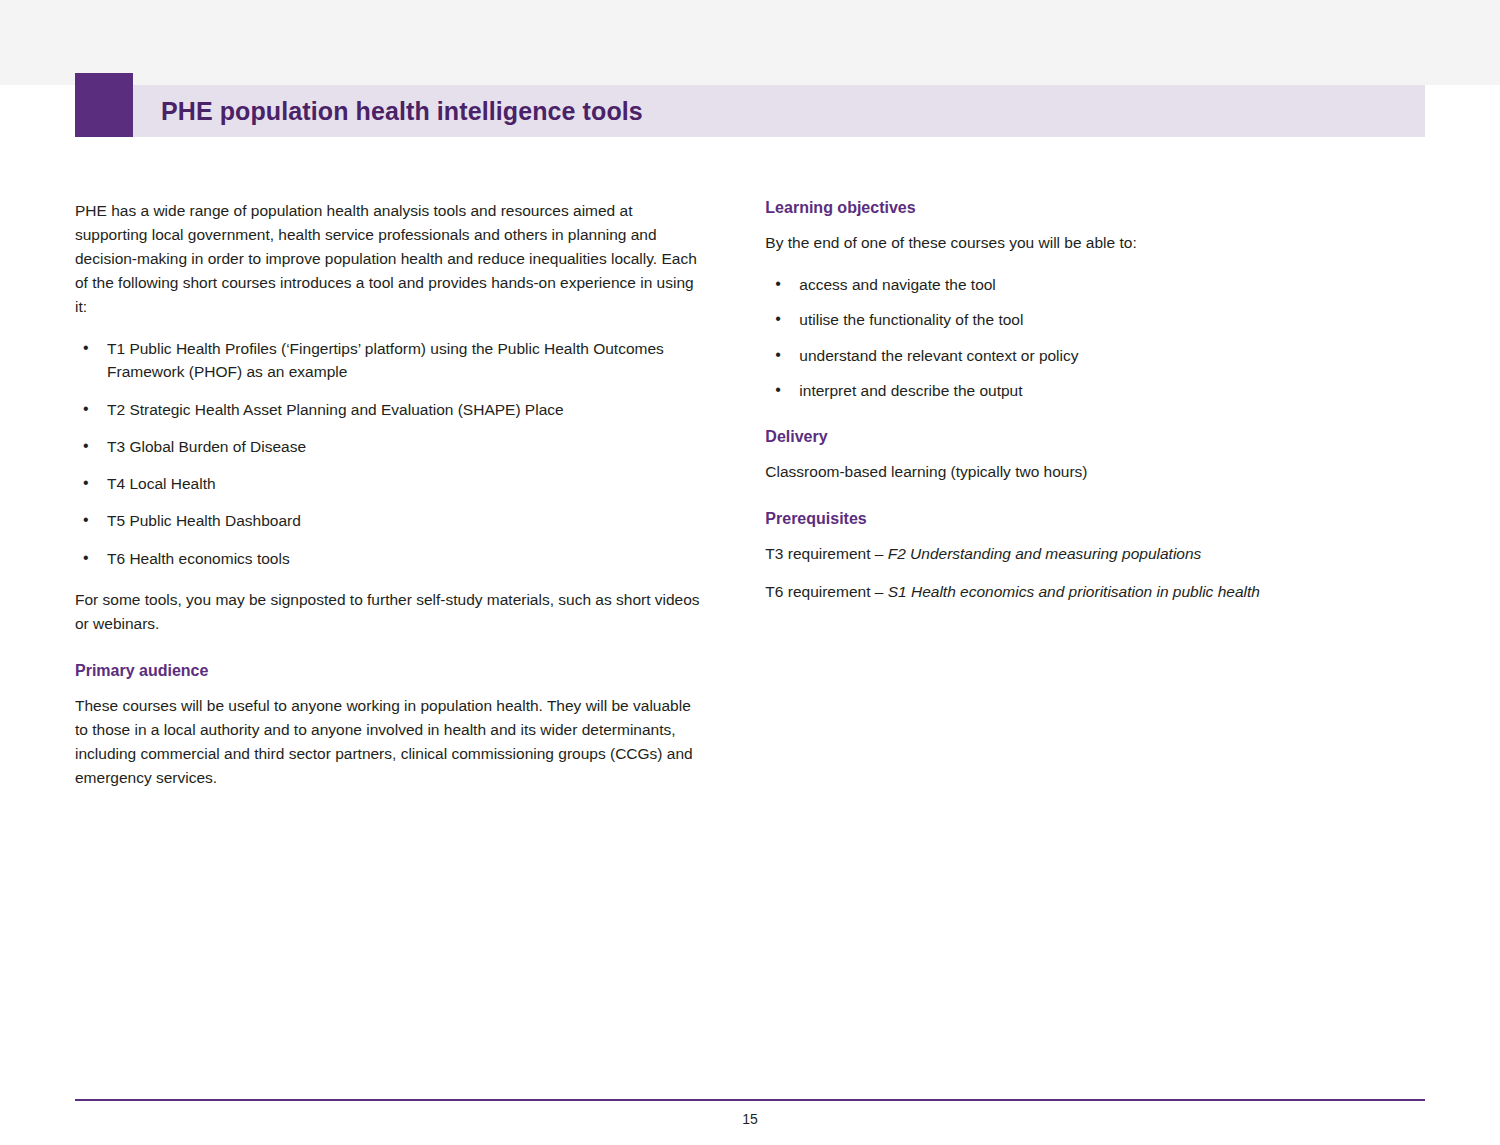PHE population health intelligence tools
PHE has a wide range of population health analysis tools and resources aimed at supporting local government, health service professionals and others in planning and decision-making in order to improve population health and reduce inequalities locally. Each of the following short courses introduces a tool and provides hands-on experience in using it:
T1 Public Health Profiles (‘Fingertips’ platform) using the Public Health Outcomes Framework (PHOF) as an example
T2 Strategic Health Asset Planning and Evaluation (SHAPE) Place
T3 Global Burden of Disease
T4 Local Health
T5 Public Health Dashboard
T6 Health economics tools
For some tools, you may be signposted to further self-study materials, such as short videos or webinars.
Primary audience
These courses will be useful to anyone working in population health. They will be valuable to those in a local authority and to anyone involved in health and its wider determinants, including commercial and third sector partners, clinical commissioning groups (CCGs) and emergency services.
Learning objectives
By the end of one of these courses you will be able to:
access and navigate the tool
utilise the functionality of the tool
understand the relevant context or policy
interpret and describe the output
Delivery
Classroom-based learning (typically two hours)
Prerequisites
T3 requirement – F2 Understanding and measuring populations
T6 requirement – S1 Health economics and prioritisation in public health
15